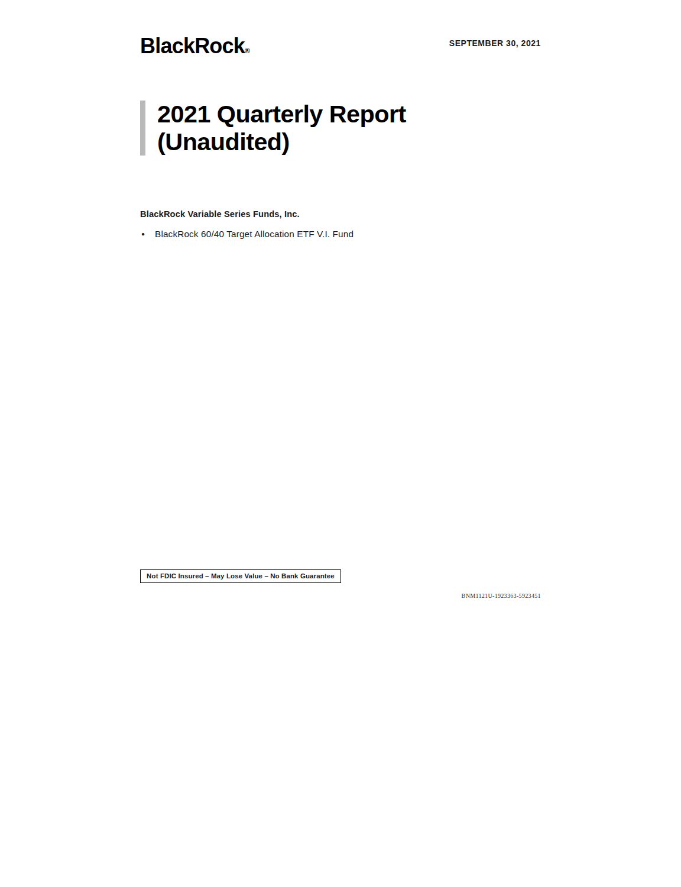BlackRock®
SEPTEMBER 30, 2021
2021 Quarterly Report
(Unaudited)
BlackRock Variable Series Funds, Inc.
BlackRock 60/40 Target Allocation ETF V.I. Fund
Not FDIC Insured – May Lose Value – No Bank Guarantee
BNM1121U-1923363-5923451